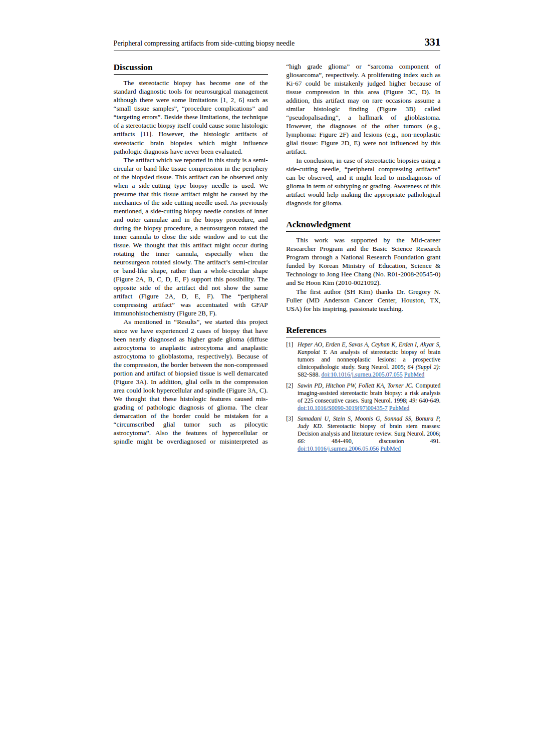Peripheral compressing artifacts from side-cutting biopsy needle 331
Discussion
The stereotactic biopsy has become one of the standard diagnostic tools for neurosurgical management although there were some limitations [1, 2, 6] such as “small tissue samples”, “procedure complications” and “targeting errors”. Beside these limitations, the technique of a stereotactic biopsy itself could cause some histologic artifacts [11]. However, the histologic artifacts of stereotactic brain biopsies which might influence pathologic diagnosis have never been evaluated.
The artifact which we reported in this study is a semi-circular or band-like tissue compression in the periphery of the biopsied tissue. This artifact can be observed only when a side-cutting type biopsy needle is used. We presume that this tissue artifact might be caused by the mechanics of the side cutting needle used. As previously mentioned, a side-cutting biopsy needle consists of inner and outer cannulae and in the biopsy procedure, and during the biopsy procedure, a neurosurgeon rotated the inner cannula to close the side window and to cut the tissue. We thought that this artifact might occur during rotating the inner cannula, especially when the neurosurgeon rotated slowly. The artifact’s semi-circular or band-like shape, rather than a whole-circular shape (Figure 2A, B, C, D, E, F) support this possibility. The opposite side of the artifact did not show the same artifact (Figure 2A, D, E, F). The “peripheral compressing artifact” was accentuated with GFAP immunohistochemistry (Figure 2B, F).
As mentioned in “Results”, we started this project since we have experienced 2 cases of biopsy that have been nearly diagnosed as higher grade glioma (diffuse astrocytoma to anaplastic astrocytoma and anaplastic astrocytoma to glioblastoma, respectively). Because of the compression, the border between the non-compressed portion and artifact of biopsied tissue is well demarcated (Figure 3A). In addition, glial cells in the compression area could look hypercellular and spindle (Figure 3A, C). We thought that these histologic features caused mis-grading of pathologic diagnosis of glioma. The clear demarcation of the border could be mistaken for a “circumscribed glial tumor such as pilocytic astrocytoma”. Also the features of hypercellular or spindle might be overdiagnosed or misinterpreted as “high grade glioma” or “sarcoma component of gliosarcoma”, respectively. A proliferating index such as Ki-67 could be mistakenly judged higher because of tissue compression in this area (Figure 3C, D). In addition, this artifact may on rare occasions assume a similar histologic finding (Figure 3B) called “pseudopalisading”, a hallmark of glioblastoma. However, the diagnoses of the other tumors (e.g., lymphoma: Figure 2F) and lesions (e.g., non-neoplastic glial tissue: Figure 2D, E) were not influenced by this artifact.
In conclusion, in case of stereotactic biopsies using a side-cutting needle, “peripheral compressing artifacts” can be observed, and it might lead to misdiagnosis of glioma in term of subtyping or grading. Awareness of this artifact would help making the appropriate pathological diagnosis for glioma.
Acknowledgment
This work was supported by the Mid-career Researcher Program and the Basic Science Research Program through a National Research Foundation grant funded by Korean Ministry of Education, Science & Technology to Jong Hee Chang (No. R01-2008-20545-0) and Se Hoon Kim (2010-0021092).
The first author (SH Kim) thanks Dr. Gregory N. Fuller (MD Anderson Cancer Center, Houston, TX, USA) for his inspiring, passionate teaching.
References
[1] Heper AO, Erden E, Savas A, Ceyhan K, Erden I, Akyar S, Kanpolat Y. An analysis of stereotactic biopsy of brain tumors and nonneoplastic lesions: a prospective clinicopathologic study. Surg Neurol. 2005; 64 (Suppl 2): S82-S88. doi:10.1016/j.surneu.2005.07.055 PubMed
[2] Sawin PD, Hitchon PW, Follett KA, Torner JC. Computed imaging-assisted stereotactic brain biopsy: a risk analysis of 225 consecutive cases. Surg Neurol. 1998; 49: 640-649. doi:10.1016/S0090-3019(97)00435-7 PubMed
[3] Samadani U, Stein S, Moonis G, Sonnad SS, Bonura P, Judy KD. Stereotactic biopsy of brain stem masses: Decision analysis and literature review. Surg Neurol. 2006; 66: 484-490, discussion 491. doi:10.1016/j.surneu.2006.05.056 PubMed